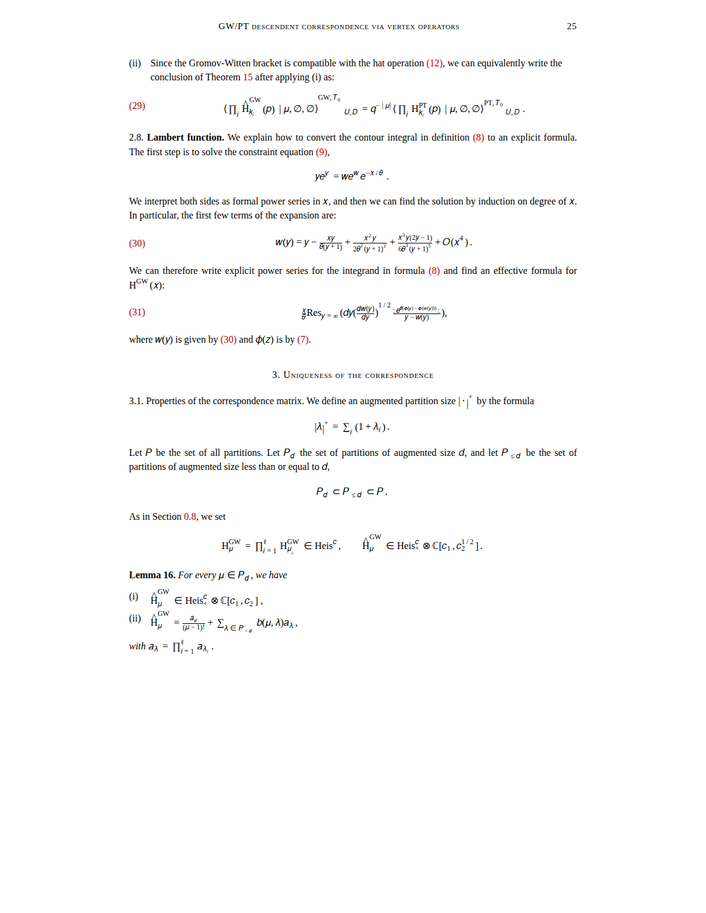GW/PT descendent correspondence via vertex operators 25
(ii) Since the Gromov-Witten bracket is compatible with the hat operation (12), we can equivalently write the conclusion of Theorem 15 after applying (i) as:
(29) ⟨ ∏ i H^ ki GW (p) | μ,∅,∅ ⟩ GW,T0 U,D = q−|μ| ⟨ ∏ i H ki PT (p) | μ,∅,∅ ⟩ PT,T0 U,D .
2.8. Lambert function. We explain how to convert the contour integral in definition (8) to an explicit formula. The first step is to solve the constraint equation (9),
yey = wewe−x/θ .
We interpret both sides as formal power series in x, and then we can find the solution by induction on degree of x. In particular, the first few terms of the expansion are:
(30) w(y) = y − xy θ(y+1) + x2y 2θ2(y+1)3 + x3y(2y−1) 6θ3(y+1)5 + O(x4) .
We can therefore write explicit power series for the integrand in formula (8) and find an effective formula for HGW(x):
(31) xθ Resy=∞ ( dy ( dw(y) dy ) 1/2 : eθ(ϕ(y)−ϕ(w(y))) : y−w(y) ) ,
where w(y) is given by (30) and ϕ(z) is by (7).
3. Uniqueness of the correspondence
3.1. Properties of the correspondence matrix. We define an augmented partition size |⋅|+ by the formula
|λ|+ = ∑i (1+λi) .
Let P be the set of all partitions. Let Pd the set of partitions of augmented size d, and let P≤d be the set of partitions of augmented size less than or equal to d,
Pd ⊂ P≤d ⊂ P .
As in Section 0.8, we set
HμGW = ∏ i=1 ℓ HμiGW ∈ Heisc , H^ μ GW ∈ Heis+c ⊗ ℂ [c1,c21/2] .
Lemma 16. For every μ∈Pd, we have
(i) H^ μ GW ∈ Heis+c ⊗ ℂ [c1,c2] ,
(ii) H^ μ GW = aμ (μ−1)! + ∑ λ∈P<d b(μ,λ) aλ ,
with aλ=∏i=1ℓaλi.